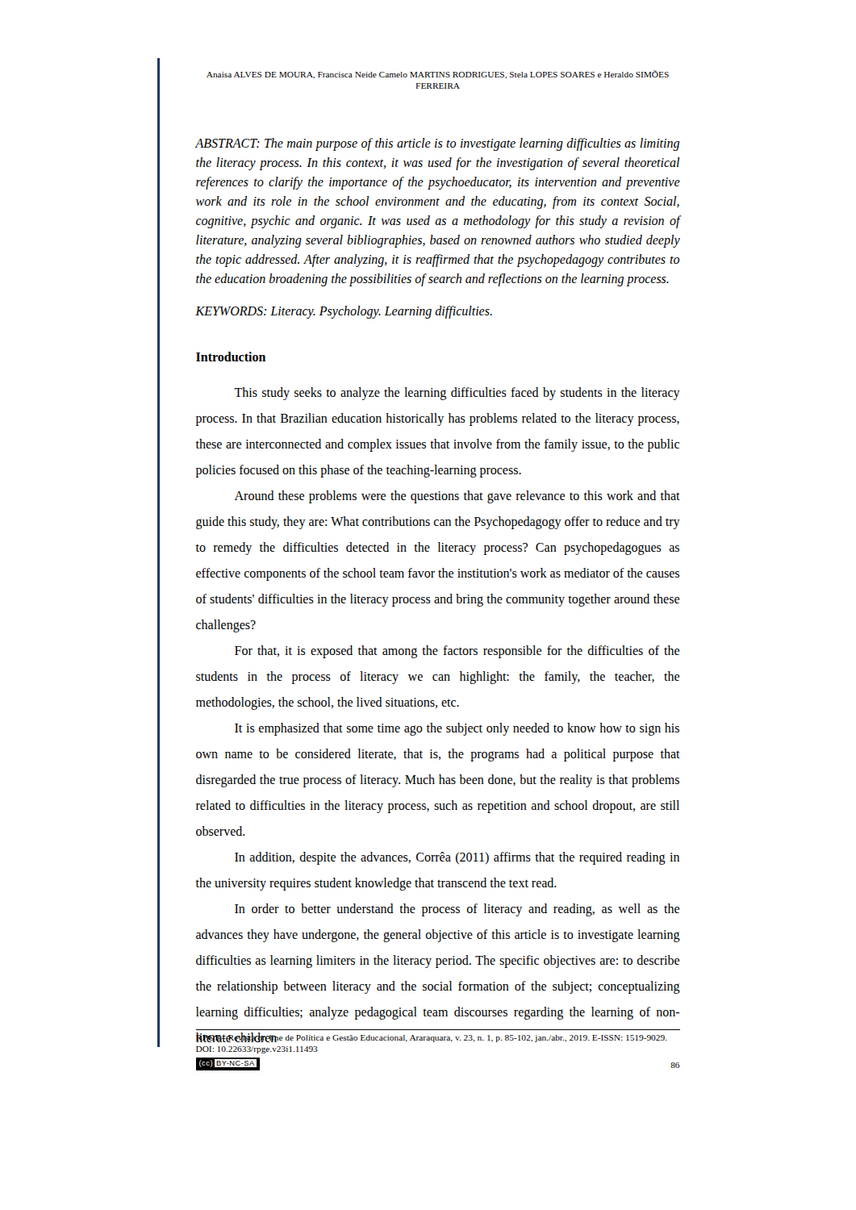Anaisa ALVES DE MOURA, Francisca Neide Camelo MARTINS RODRIGUES, Stela LOPES SOARES e Heraldo SIMÕES FERREIRA
ABSTRACT: The main purpose of this article is to investigate learning difficulties as limiting the literacy process. In this context, it was used for the investigation of several theoretical references to clarify the importance of the psychoeducator, its intervention and preventive work and its role in the school environment and the educating, from its context Social, cognitive, psychic and organic. It was used as a methodology for this study a revision of literature, analyzing several bibliographies, based on renowned authors who studied deeply the topic addressed. After analyzing, it is reaffirmed that the psychopedagogy contributes to the education broadening the possibilities of search and reflections on the learning process.
KEYWORDS: Literacy. Psychology. Learning difficulties.
Introduction
This study seeks to analyze the learning difficulties faced by students in the literacy process. In that Brazilian education historically has problems related to the literacy process, these are interconnected and complex issues that involve from the family issue, to the public policies focused on this phase of the teaching-learning process.
Around these problems were the questions that gave relevance to this work and that guide this study, they are: What contributions can the Psychopedagogy offer to reduce and try to remedy the difficulties detected in the literacy process? Can psychopedagogues as effective components of the school team favor the institution's work as mediator of the causes of students' difficulties in the literacy process and bring the community together around these challenges?
For that, it is exposed that among the factors responsible for the difficulties of the students in the process of literacy we can highlight: the family, the teacher, the methodologies, the school, the lived situations, etc.
It is emphasized that some time ago the subject only needed to know how to sign his own name to be considered literate, that is, the programs had a political purpose that disregarded the true process of literacy. Much has been done, but the reality is that problems related to difficulties in the literacy process, such as repetition and school dropout, are still observed.
In addition, despite the advances, Corrêa (2011) affirms that the required reading in the university requires student knowledge that transcend the text read.
In order to better understand the process of literacy and reading, as well as the advances they have undergone, the general objective of this article is to investigate learning difficulties as learning limiters in the literacy period. The specific objectives are: to describe the relationship between literacy and the social formation of the subject; conceptualizing learning difficulties; analyze pedagogical team discourses regarding the learning of non-literate children
RPGE– Revista on line de Política e Gestão Educacional, Araraquara, v. 23, n. 1, p. 85-102, jan./abr., 2019. E-ISSN: 1519-9029.
DOI: 10.22633/rpge.v23i1.11493
(cc) BY-NC-SA
86